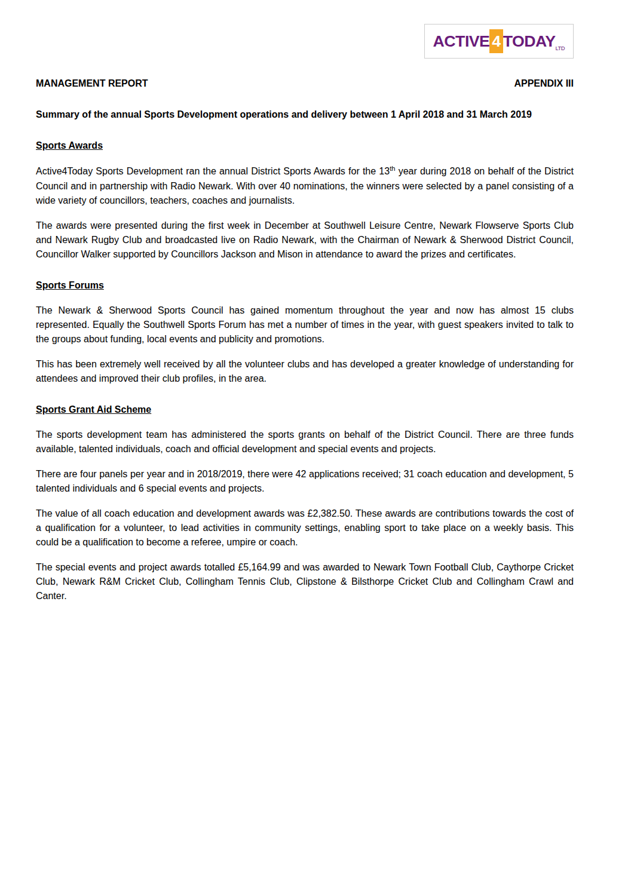ACTIVE 4 TODAY LTD
MANAGEMENT REPORT APPENDIX III
Summary of the annual Sports Development operations and delivery between 1 April 2018 and 31 March 2019
Sports Awards
Active4Today Sports Development ran the annual District Sports Awards for the 13th year during 2018 on behalf of the District Council and in partnership with Radio Newark. With over 40 nominations, the winners were selected by a panel consisting of a wide variety of councillors, teachers, coaches and journalists.
The awards were presented during the first week in December at Southwell Leisure Centre, Newark Flowserve Sports Club and Newark Rugby Club and broadcasted live on Radio Newark, with the Chairman of Newark & Sherwood District Council, Councillor Walker supported by Councillors Jackson and Mison in attendance to award the prizes and certificates.
Sports Forums
The Newark & Sherwood Sports Council has gained momentum throughout the year and now has almost 15 clubs represented. Equally the Southwell Sports Forum has met a number of times in the year, with guest speakers invited to talk to the groups about funding, local events and publicity and promotions.
This has been extremely well received by all the volunteer clubs and has developed a greater knowledge of understanding for attendees and improved their club profiles, in the area.
Sports Grant Aid Scheme
The sports development team has administered the sports grants on behalf of the District Council. There are three funds available, talented individuals, coach and official development and special events and projects.
There are four panels per year and in 2018/2019, there were 42 applications received; 31 coach education and development, 5 talented individuals and 6 special events and projects.
The value of all coach education and development awards was £2,382.50. These awards are contributions towards the cost of a qualification for a volunteer, to lead activities in community settings, enabling sport to take place on a weekly basis. This could be a qualification to become a referee, umpire or coach.
The special events and project awards totalled £5,164.99 and was awarded to Newark Town Football Club, Caythorpe Cricket Club, Newark R&M Cricket Club, Collingham Tennis Club, Clipstone & Bilsthorpe Cricket Club and Collingham Crawl and Canter.